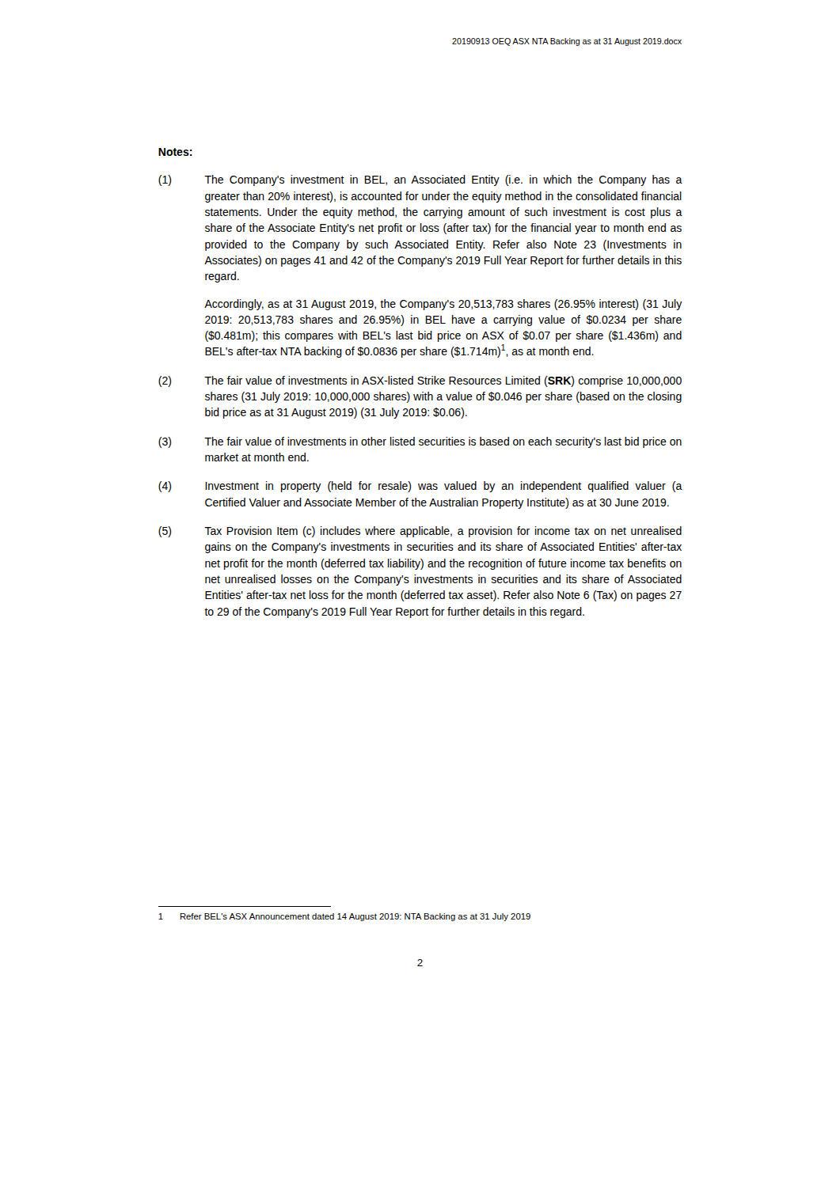20190913 OEQ ASX NTA Backing as at 31 August 2019.docx
Notes:
(1)
The Company's investment in BEL, an Associated Entity (i.e. in which the Company has a greater than 20% interest), is accounted for under the equity method in the consolidated financial statements. Under the equity method, the carrying amount of such investment is cost plus a share of the Associate Entity's net profit or loss (after tax) for the financial year to month end as provided to the Company by such Associated Entity. Refer also Note 23 (Investments in Associates) on pages 41 and 42 of the Company's 2019 Full Year Report for further details in this regard.
Accordingly, as at 31 August 2019, the Company's 20,513,783 shares (26.95% interest) (31 July 2019: 20,513,783 shares and 26.95%) in BEL have a carrying value of $0.0234 per share ($0.481m); this compares with BEL's last bid price on ASX of $0.07 per share ($1.436m) and BEL's after-tax NTA backing of $0.0836 per share ($1.714m)1, as at month end.
(2)
The fair value of investments in ASX-listed Strike Resources Limited (SRK) comprise 10,000,000 shares (31 July 2019: 10,000,000 shares) with a value of $0.046 per share (based on the closing bid price as at 31 August 2019) (31 July 2019: $0.06).
(3)
The fair value of investments in other listed securities is based on each security's last bid price on market at month end.
(4)
Investment in property (held for resale) was valued by an independent qualified valuer (a Certified Valuer and Associate Member of the Australian Property Institute) as at 30 June 2019.
(5)
Tax Provision Item (c) includes where applicable, a provision for income tax on net unrealised gains on the Company's investments in securities and its share of Associated Entities' after-tax net profit for the month (deferred tax liability) and the recognition of future income tax benefits on net unrealised losses on the Company's investments in securities and its share of Associated Entities' after-tax net loss for the month (deferred tax asset). Refer also Note 6 (Tax) on pages 27 to 29 of the Company's 2019 Full Year Report for further details in this regard.
1 Refer BEL's ASX Announcement dated 14 August 2019: NTA Backing as at 31 July 2019
2